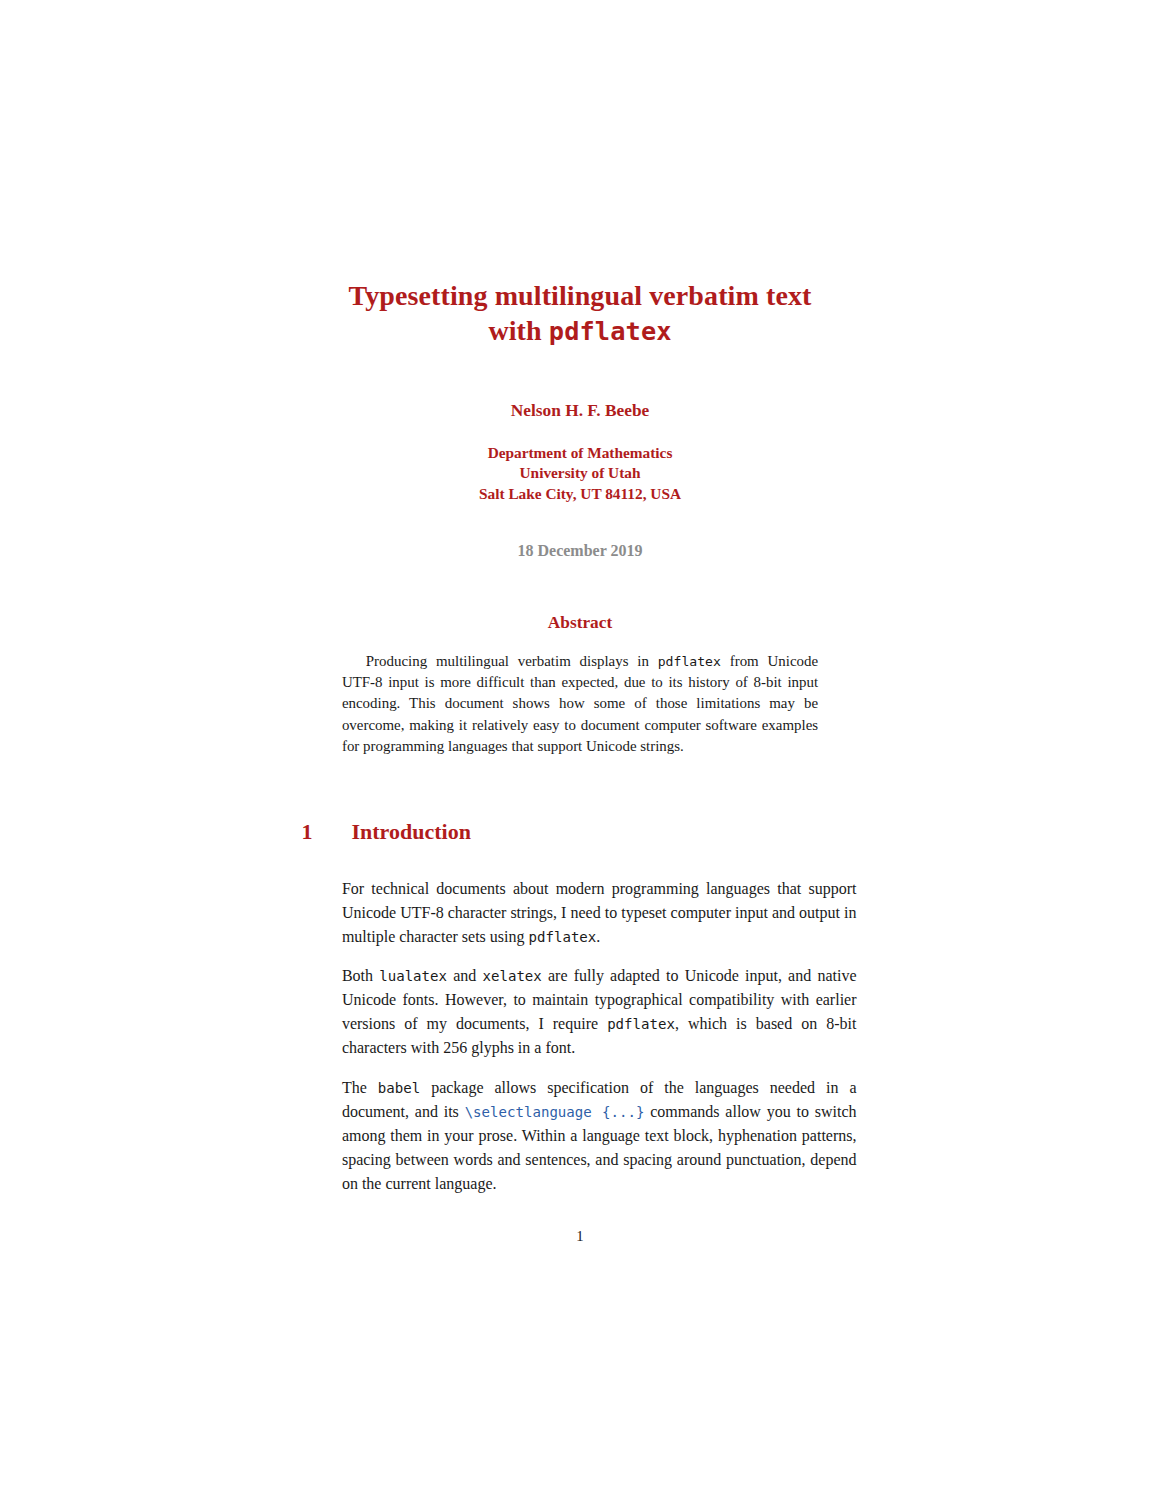Typesetting multilingual verbatim text
with pdflatex
Nelson H. F. Beebe
Department of Mathematics
University of Utah
Salt Lake City, UT 84112, USA
18 December 2019
Abstract
Producing multilingual verbatim displays in pdflatex from Unicode UTF-8 input is more difficult than expected, due to its history of 8-bit input encoding. This document shows how some of those limitations may be overcome, making it relatively easy to document computer software examples for programming languages that support Unicode strings.
1 Introduction
For technical documents about modern programming languages that support Unicode UTF-8 character strings, I need to typeset computer input and output in multiple character sets using pdflatex.
Both lualatex and xelatex are fully adapted to Unicode input, and native Unicode fonts. However, to maintain typographical compatibility with earlier versions of my documents, I require pdflatex, which is based on 8-bit characters with 256 glyphs in a font.
The babel package allows specification of the languages needed in a document, and its \selectlanguage {...} commands allow you to switch among them in your prose. Within a language text block, hyphenation patterns, spacing between words and sentences, and spacing around punctuation, depend on the current language.
1